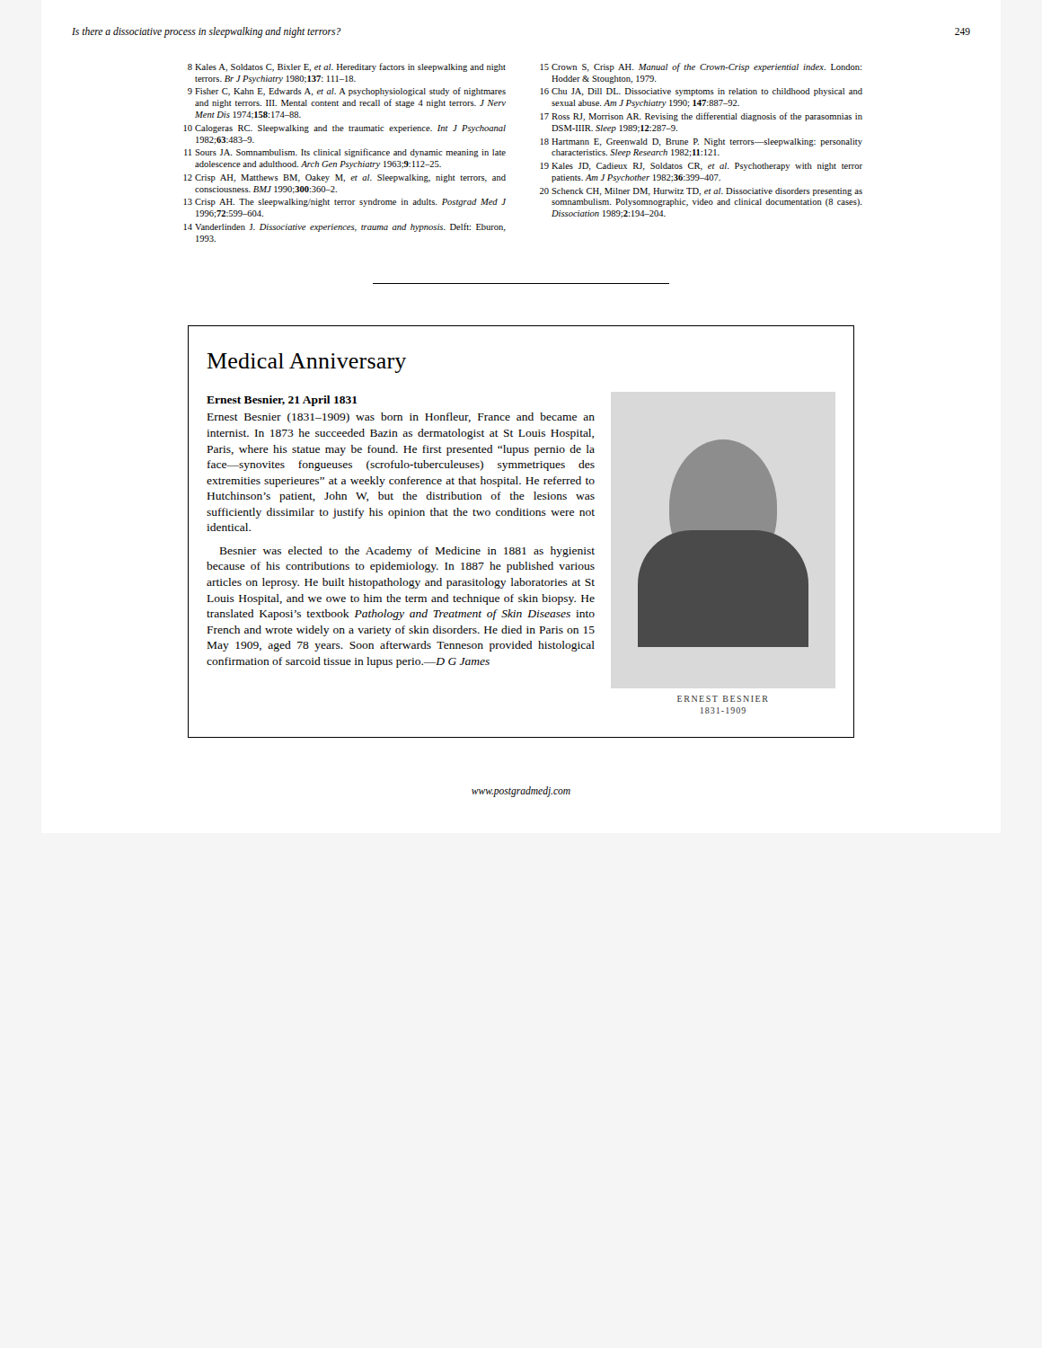Is there a dissociative process in sleepwalking and night terrors? 249
8 Kales A, Soldatos C, Bixler E, et al. Hereditary factors in sleepwalking and night terrors. Br J Psychiatry 1980;137: 111–18.
9 Fisher C, Kahn E, Edwards A, et al. A psychophysiological study of nightmares and night terrors. III. Mental content and recall of stage 4 night terrors. J Nerv Ment Dis 1974;158:174–88.
10 Calogeras RC. Sleepwalking and the traumatic experience. Int J Psychoanal 1982;63:483–9.
11 Sours JA. Somnambulism. Its clinical significance and dynamic meaning in late adolescence and adulthood. Arch Gen Psychiatry 1963;9:112–25.
12 Crisp AH, Matthews BM, Oakey M, et al. Sleepwalking, night terrors, and consciousness. BMJ 1990;300:360–2.
13 Crisp AH. The sleepwalking/night terror syndrome in adults. Postgrad Med J 1996;72:599–604.
14 Vanderlinden J. Dissociative experiences, trauma and hypnosis. Delft: Eburon, 1993.
15 Crown S, Crisp AH. Manual of the Crown-Crisp experiential index. London: Hodder & Stoughton, 1979.
16 Chu JA, Dill DL. Dissociative symptoms in relation to childhood physical and sexual abuse. Am J Psychiatry 1990; 147:887–92.
17 Ross RJ, Morrison AR. Revising the differential diagnosis of the parasomnias in DSM-IIIR. Sleep 1989;12:287–9.
18 Hartmann E, Greenwald D, Brune P. Night terrors—sleepwalking: personality characteristics. Sleep Research 1982;11:121.
19 Kales JD, Cadieux RJ, Soldatos CR, et al. Psychotherapy with night terror patients. Am J Psychother 1982;36:399–407.
20 Schenck CH, Milner DM, Hurwitz TD, et al. Dissociative disorders presenting as somnambulism. Polysomnographic, video and clinical documentation (8 cases). Dissociation 1989;2:194–204.
Medical Anniversary
Ernest Besnier, 21 April 1831
Ernest Besnier (1831–1909) was born in Honfleur, France and became an internist. In 1873 he succeeded Bazin as dermatologist at St Louis Hospital, Paris, where his statue may be found. He first presented “lupus pernio de la face—synovites fongueuses (scrofulo-tuberculeuses) symmetriques des extremities superieures” at a weekly conference at that hospital. He referred to Hutchinson’s patient, John W, but the distribution of the lesions was sufficiently dissimilar to justify his opinion that the two conditions were not identical.
Besnier was elected to the Academy of Medicine in 1881 as hygienist because of his contributions to epidemiology. In 1887 he published various articles on leprosy. He built histopathology and parasitology laboratories at St Louis Hospital, and we owe to him the term and technique of skin biopsy. He translated Kaposi’s textbook Pathology and Treatment of Skin Diseases into French and wrote widely on a variety of skin disorders. He died in Paris on 15 May 1909, aged 78 years. Soon afterwards Tenneson provided histological confirmation of sarcoid tissue in lupus perio.—D G James
ERNEST BESNIER1831-1909
www.postgradmedj.com